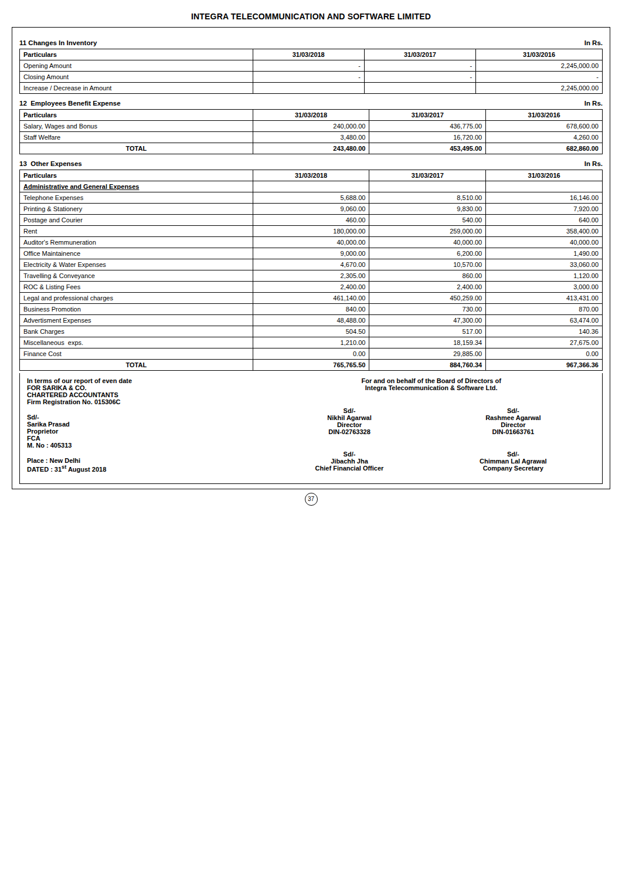INTEGRA TELECOMMUNICATION AND SOFTWARE LIMITED
11 Changes In Inventory In Rs.
| Particulars | 31/03/2018 | 31/03/2017 | 31/03/2016 |
| --- | --- | --- | --- |
| Opening Amount | - | - | 2,245,000.00 |
| Closing Amount | - | - | - |
| Increase / Decrease in Amount | | | 2,245,000.00 |
12 Employees Benefit Expense In Rs.
| Particulars | 31/03/2018 | 31/03/2017 | 31/03/2016 |
| --- | --- | --- | --- |
| Salary, Wages and Bonus | 240,000.00 | 436,775.00 | 678,600.00 |
| Staff Welfare | 3,480.00 | 16,720.00 | 4,260.00 |
| TOTAL | 243,480.00 | 453,495.00 | 682,860.00 |
13 Other Expenses In Rs.
| Particulars | 31/03/2018 | 31/03/2017 | 31/03/2016 |
| --- | --- | --- | --- |
| Administrative and General Expenses | | | |
| Telephone Expenses | 5,688.00 | 8,510.00 | 16,146.00 |
| Printing & Stationery | 9,060.00 | 9,830.00 | 7,920.00 |
| Postage and Courier | 460.00 | 540.00 | 640.00 |
| Rent | 180,000.00 | 259,000.00 | 358,400.00 |
| Auditor's Remmuneration | 40,000.00 | 40,000.00 | 40,000.00 |
| Office Maintainence | 9,000.00 | 6,200.00 | 1,490.00 |
| Electricity & Water Expenses | 4,670.00 | 10,570.00 | 33,060.00 |
| Travelling & Conveyance | 2,305.00 | 860.00 | 1,120.00 |
| ROC & Listing Fees | 2,400.00 | 2,400.00 | 3,000.00 |
| Legal and professional charges | 461,140.00 | 450,259.00 | 413,431.00 |
| Business Promotion | 840.00 | 730.00 | 870.00 |
| Advertisment Expenses | 48,488.00 | 47,300.00 | 63,474.00 |
| Bank Charges | 504.50 | 517.00 | 140.36 |
| Miscellaneous exps. | 1,210.00 | 18,159.34 | 27,675.00 |
| Finance Cost | 0.00 | 29,885.00 | 0.00 |
| TOTAL | 765,765.50 | 884,760.34 | 967,366.36 |
| In terms of our report of even date FOR SARIKA & CO. CHARTERED ACCOUNTANTS Firm Registration No. 015306C | For and on behalf of the Board of Directors of Integra Telecommunication & Software Ltd. |
| Sd/- Sarika Prasad Proprietor FCA M. No : 405313 | / Sd/- Nikhil Agarwal Director DIN-02763328 / Sd/- Rashmee Agarwal Director DIN-01663761 / |
| Place : New Delhi DATED : 31 st August 2018 | / Sd/- Jibachh Jha Chief Financial Officer / Sd/- Chimman Lal Agrawal Company Secretary / |
37